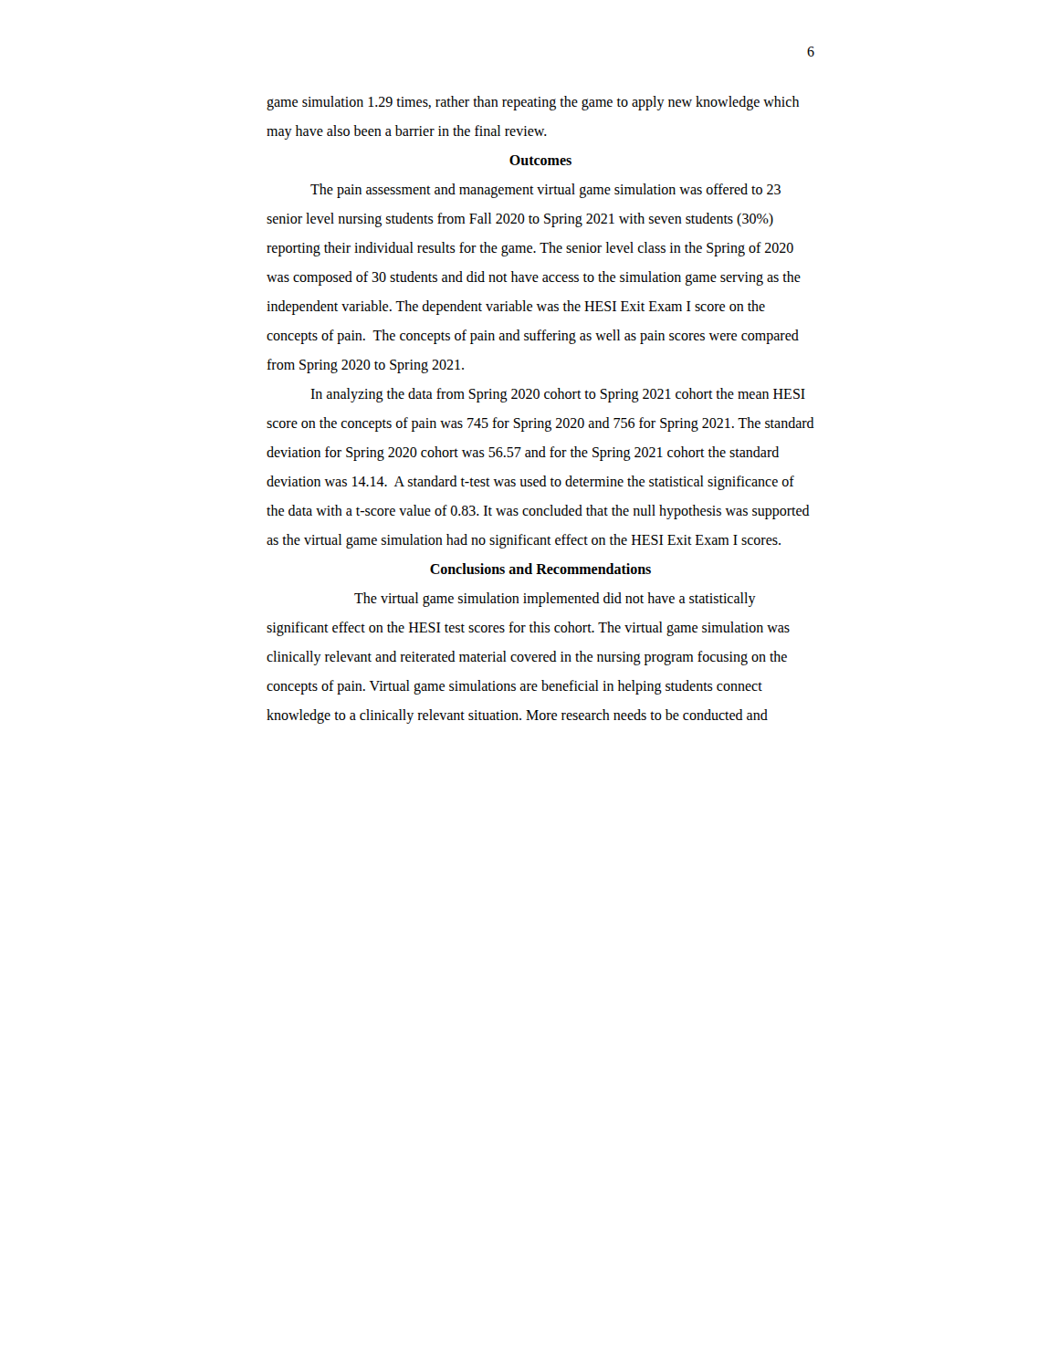6
game simulation 1.29 times, rather than repeating the game to apply new knowledge which may have also been a barrier in the final review.
Outcomes
The pain assessment and management virtual game simulation was offered to 23 senior level nursing students from Fall 2020 to Spring 2021 with seven students (30%) reporting their individual results for the game. The senior level class in the Spring of 2020 was composed of 30 students and did not have access to the simulation game serving as the independent variable. The dependent variable was the HESI Exit Exam I score on the concepts of pain. The concepts of pain and suffering as well as pain scores were compared from Spring 2020 to Spring 2021.
In analyzing the data from Spring 2020 cohort to Spring 2021 cohort the mean HESI score on the concepts of pain was 745 for Spring 2020 and 756 for Spring 2021. The standard deviation for Spring 2020 cohort was 56.57 and for the Spring 2021 cohort the standard deviation was 14.14. A standard t-test was used to determine the statistical significance of the data with a t-score value of 0.83. It was concluded that the null hypothesis was supported as the virtual game simulation had no significant effect on the HESI Exit Exam I scores.
Conclusions and Recommendations
The virtual game simulation implemented did not have a statistically significant effect on the HESI test scores for this cohort. The virtual game simulation was clinically relevant and reiterated material covered in the nursing program focusing on the concepts of pain. Virtual game simulations are beneficial in helping students connect knowledge to a clinically relevant situation. More research needs to be conducted and